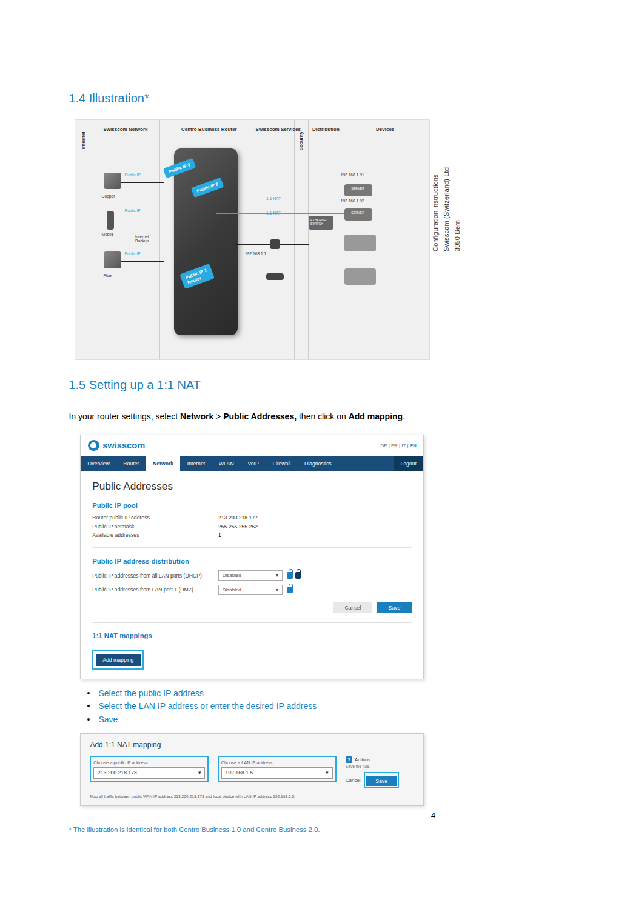Centro Business
Configuration instructions
Swisscom (Switzerland) Ltd
3050 Bern
1.4 Illustration*
Internet
Swisscom Network
Centro Business Router
Swisscom Services
Security
Distribution
Devices
Public IP 3
Public IP 2
Public IP 1
Router
Copper
Public IP
Mobile
Public IP
Fiber
Public IP
Internet
Backup
192.168.1.1
1:1 NAT
1:1 NAT
ETHERNET
SWITCH
SERVER
192.168.1.91
SERVER
192.168.1.92
1.5 Setting up a 1:1 NAT
In your router settings, select Network > Public Addresses, then click on Add mapping.
swisscom
DE | FR | IT | EN
Overview Router Network Internet WLAN VoIP Firewall Diagnostics Logout
Public Addresses
Public IP pool
Router public IP address 213.200.218.177
Public IP netmask 255.255.255.252
Available addresses 1
Public IP address distribution
Public IP addresses from all LAN ports (DHCP)
Disabled▾
Public IP addresses from LAN port 1 (DMZ)
Disabled▾
Cancel Save
1:1 NAT mappings
Add mapping
Select the public IP address
Select the LAN IP address or enter the desired IP address
Save
Add 1:1 NAT mapping
Choose a public IP address.
213.200.218.178▾
Choose a LAN IP address.
192.168.1.5▾
3 Actions
Save the rule.
Cancel
Save
Map all traffic between public WAN IP address 213.200.218.178 and local device with LAN IP address 192.168.1.5.
4
* The illustration is identical for both Centro Business 1.0 and Centro Business 2.0.